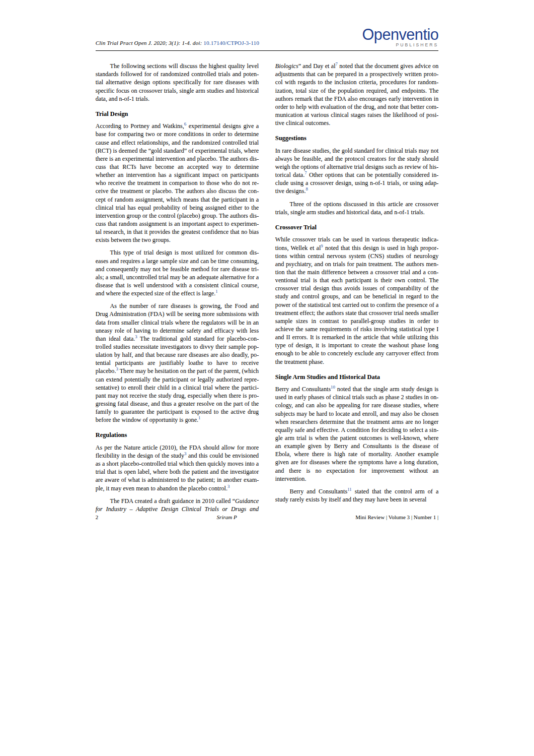Clin Trial Pract Open J. 2020; 3(1): 1-4. doi: 10.17140/CTPOJ-3-110
Openventio
PUBLISHERS
The following sections will discuss the highest quality level standards followed for of randomized controlled trials and potential alternative design options specifically for rare diseases with specific focus on crossover trials, single arm studies and historical data, and n-of-1 trials.
Trial Design
According to Portney and Watkins,6 experimental designs give a base for comparing two or more conditions in order to determine cause and effect relationships, and the randomized controlled trial (RCT) is deemed the “gold standard” of experimental trials, where there is an experimental intervention and placebo. The authors discuss that RCTs have become an accepted way to determine whether an intervention has a significant impact on participants who receive the treatment in comparison to those who do not receive the treatment or placebo. The authors also discuss the concept of random assignment, which means that the participant in a clinical trial has equal probability of being assigned either to the intervention group or the control (placebo) group. The authors discuss that random assignment is an important aspect to experimental research, in that it provides the greatest confidence that no bias exists between the two groups.
This type of trial design is most utilized for common diseases and requires a large sample size and can be time consuming, and consequently may not be feasible method for rare disease trials; a small, uncontrolled trial may be an adequate alternative for a disease that is well understood with a consistent clinical course, and where the expected size of the effect is large.1
As the number of rare diseases is growing, the Food and Drug Administration (FDA) will be seeing more submissions with data from smaller clinical trials where the regulators will be in an uneasy role of having to determine safety and efficacy with less than ideal data.3 The traditional gold standard for placebo-controlled studies necessitate investigators to divvy their sample population by half, and that because rare diseases are also deadly, potential participants are justifiably loathe to have to receive placebo.3 There may be hesitation on the part of the parent, (which can extend potentially the participant or legally authorized representative) to enroll their child in a clinical trial where the participant may not receive the study drug, especially when there is progressing fatal disease, and thus a greater resolve on the part of the family to guarantee the participant is exposed to the active drug before the window of opportunity is gone.1
Regulations
As per the Nature article (2010), the FDA should allow for more flexibility in the design of the study3 and this could be envisioned as a short placebo-controlled trial which then quickly moves into a trial that is open label, where both the patient and the investigator are aware of what is administered to the patient; in another example, it may even mean to abandon the placebo control.3
The FDA created a draft guidance in 2010 called “Guidance for Industry – Adaptive Design Clinical Trials or Drugs and Biologics” and Day et al7 noted that the document gives advice on adjustments that can be prepared in a prospectively written protocol with regards to the inclusion criteria, procedures for randomization, total size of the population required, and endpoints. The authors remark that the FDA also encourages early intervention in order to help with evaluation of the drug, and note that better communication at various clinical stages raises the likelihood of positive clinical outcomes.
Suggestions
In rare disease studies, the gold standard for clinical trials may not always be feasible, and the protocol creators for the study should weigh the options of alternative trial designs such as review of historical data.7 Other options that can be potentially considered include using a crossover design, using n-of-1 trials, or using adaptive designs.8
Three of the options discussed in this article are crossover trials, single arm studies and historical data, and n-of-1 trials.
Crossover Trial
While crossover trials can be used in various therapeutic indications, Wellek et al9 noted that this design is used in high proportions within central nervous system (CNS) studies of neurology and psychiatry, and on trials for pain treatment. The authors mention that the main difference between a crossover trial and a conventional trial is that each participant is their own control. The crossover trial design thus avoids issues of comparability of the study and control groups, and can be beneficial in regard to the power of the statistical test carried out to confirm the presence of a treatment effect; the authors state that crossover trial needs smaller sample sizes in contrast to parallel-group studies in order to achieve the same requirements of risks involving statistical type I and II errors. It is remarked in the article that while utilizing this type of design, it is important to create the washout phase long enough to be able to concretely exclude any carryover effect from the treatment phase.
Single Arm Studies and Historical Data
Berry and Consultants10 noted that the single arm study design is used in early phases of clinical trials such as phase 2 studies in oncology, and can also be appealing for rare disease studies, where subjects may be hard to locate and enroll, and may also be chosen when researchers determine that the treatment arms are no longer equally safe and effective. A condition for deciding to select a single arm trial is when the patient outcomes is well-known, where an example given by Berry and Consultants is the disease of Ebola, where there is high rate of mortality. Another example given are for diseases where the symptoms have a long duration, and there is no expectation for improvement without an intervention.
Berry and Consultants11 stated that the control arm of a study rarely exists by itself and they may have been in several
2
Sriram P
Mini Review | Volume 3 | Number 1 |